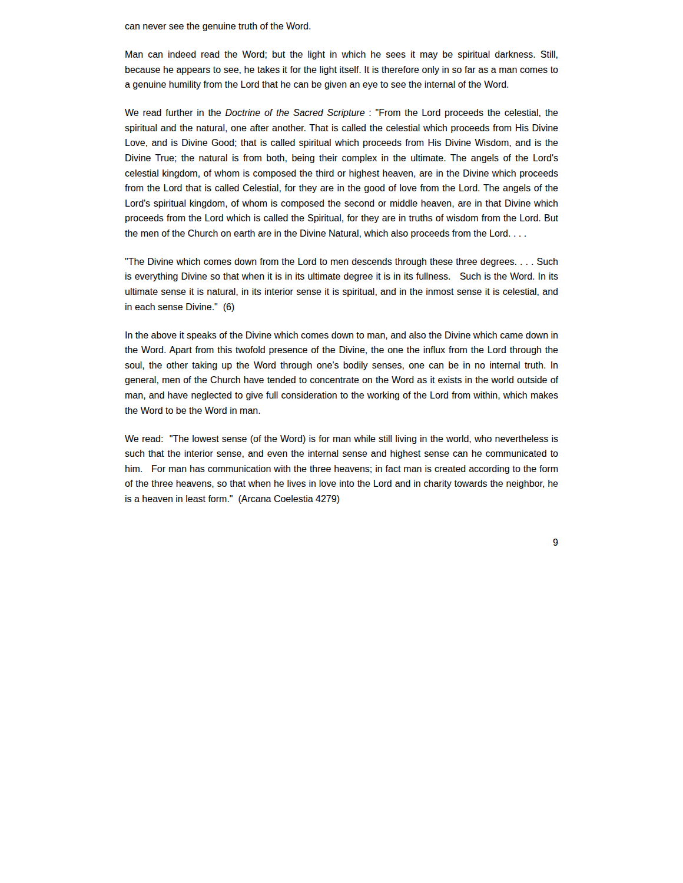can never see the genuine truth of the Word.
Man can indeed read the Word; but the light in which he sees it may be spiritual darkness. Still, because he appears to see, he takes it for the light itself. It is therefore only in so far as a man comes to a genuine humility from the Lord that he can be given an eye to see the internal of the Word.
We read further in the Doctrine of the Sacred Scripture : "From the Lord proceeds the celestial, the spiritual and the natural, one after another. That is called the celestial which proceeds from His Divine Love, and is Divine Good; that is called spiritual which proceeds from His Divine Wisdom, and is the Divine True; the natural is from both, being their complex in the ultimate. The angels of the Lord's celestial kingdom, of whom is composed the third or highest heaven, are in the Divine which proceeds from the Lord that is called Celestial, for they are in the good of love from the Lord. The angels of the Lord's spiritual kingdom, of whom is composed the second or middle heaven, are in that Divine which proceeds from the Lord which is called the Spiritual, for they are in truths of wisdom from the Lord. But the men of the Church on earth are in the Divine Natural, which also proceeds from the Lord. . . .
"The Divine which comes down from the Lord to men descends through these three degrees. . . . Such is everything Divine so that when it is in its ultimate degree it is in its fullness. Such is the Word. In its ultimate sense it is natural, in its interior sense it is spiritual, and in the inmost sense it is celestial, and in each sense Divine." (6)
In the above it speaks of the Divine which comes down to man, and also the Divine which came down in the Word. Apart from this twofold presence of the Divine, the one the influx from the Lord through the soul, the other taking up the Word through one's bodily senses, one can be in no internal truth. In general, men of the Church have tended to concentrate on the Word as it exists in the world outside of man, and have neglected to give full consideration to the working of the Lord from within, which makes the Word to be the Word in man.
We read: "The lowest sense (of the Word) is for man while still living in the world, who nevertheless is such that the interior sense, and even the internal sense and highest sense can he communicated to him. For man has communication with the three heavens; in fact man is created according to the form of the three heavens, so that when he lives in love into the Lord and in charity towards the neighbor, he is a heaven in least form." (Arcana Coelestia 4279)
9